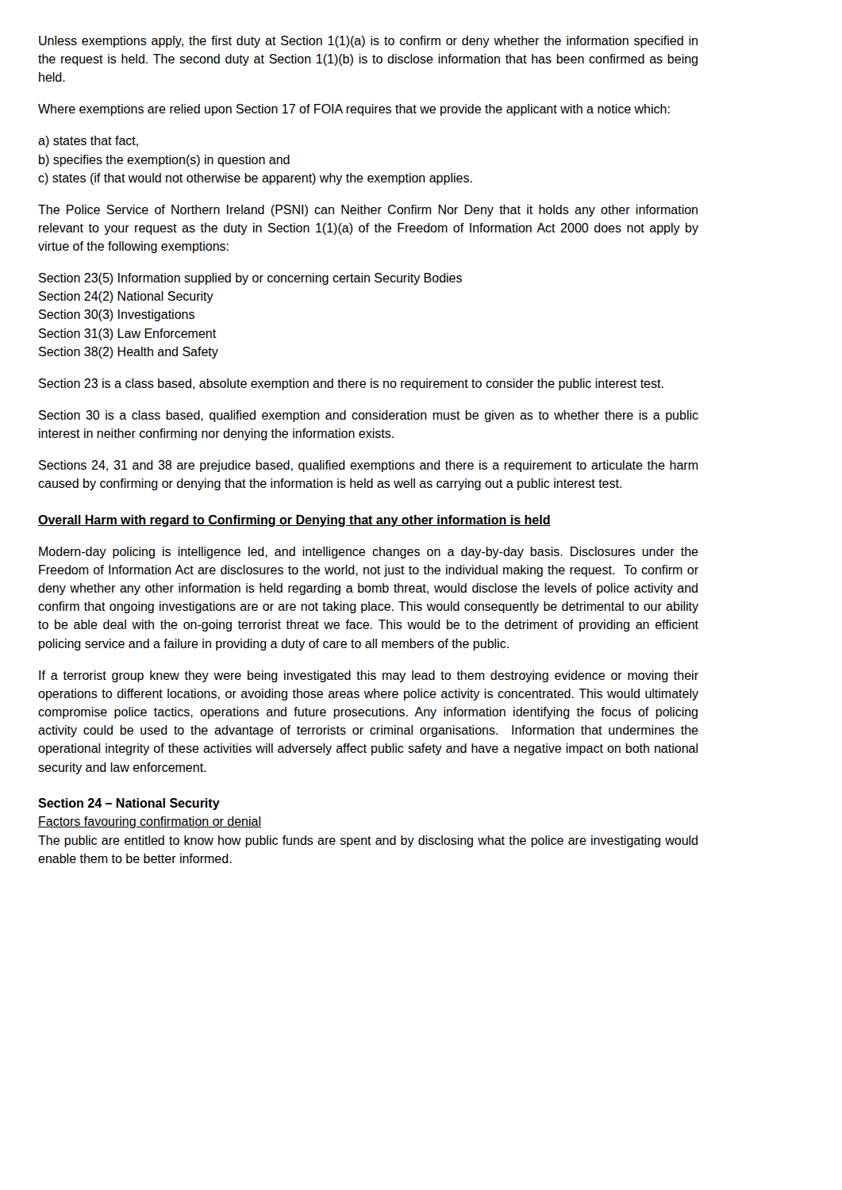Unless exemptions apply, the first duty at Section 1(1)(a) is to confirm or deny whether the information specified in the request is held. The second duty at Section 1(1)(b) is to disclose information that has been confirmed as being held.
Where exemptions are relied upon Section 17 of FOIA requires that we provide the applicant with a notice which:
a) states that fact,
b) specifies the exemption(s) in question and
c) states (if that would not otherwise be apparent) why the exemption applies.
The Police Service of Northern Ireland (PSNI) can Neither Confirm Nor Deny that it holds any other information relevant to your request as the duty in Section 1(1)(a) of the Freedom of Information Act 2000 does not apply by virtue of the following exemptions:
Section 23(5) Information supplied by or concerning certain Security Bodies
Section 24(2) National Security
Section 30(3) Investigations
Section 31(3) Law Enforcement
Section 38(2) Health and Safety
Section 23 is a class based, absolute exemption and there is no requirement to consider the public interest test.
Section 30 is a class based, qualified exemption and consideration must be given as to whether there is a public interest in neither confirming nor denying the information exists.
Sections 24, 31 and 38 are prejudice based, qualified exemptions and there is a requirement to articulate the harm caused by confirming or denying that the information is held as well as carrying out a public interest test.
Overall Harm with regard to Confirming or Denying that any other information is held
Modern-day policing is intelligence led, and intelligence changes on a day-by-day basis. Disclosures under the Freedom of Information Act are disclosures to the world, not just to the individual making the request. To confirm or deny whether any other information is held regarding a bomb threat, would disclose the levels of police activity and confirm that ongoing investigations are or are not taking place. This would consequently be detrimental to our ability to be able deal with the on-going terrorist threat we face. This would be to the detriment of providing an efficient policing service and a failure in providing a duty of care to all members of the public.
If a terrorist group knew they were being investigated this may lead to them destroying evidence or moving their operations to different locations, or avoiding those areas where police activity is concentrated. This would ultimately compromise police tactics, operations and future prosecutions. Any information identifying the focus of policing activity could be used to the advantage of terrorists or criminal organisations. Information that undermines the operational integrity of these activities will adversely affect public safety and have a negative impact on both national security and law enforcement.
Section 24 – National Security
Factors favouring confirmation or denial
The public are entitled to know how public funds are spent and by disclosing what the police are investigating would enable them to be better informed.